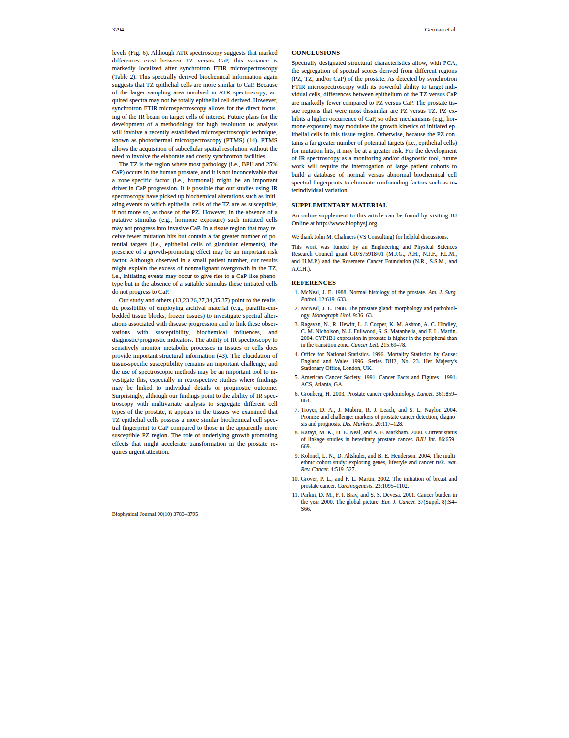3794 German et al.
levels (Fig. 6). Although ATR spectroscopy suggests that marked differences exist between TZ versus CaP, this variance is markedly localized after synchrotron FTIR microspectroscopy (Table 2). This spectrally derived biochemical information again suggests that TZ epithelial cells are more similar to CaP. Because of the larger sampling area involved in ATR spectroscopy, acquired spectra may not be totally epithelial cell derived. However, synchrotron FTIR microspectroscopy allows for the direct focusing of the IR beam on target cells of interest. Future plans for the development of a methodology for high resolution IR analysis will involve a recently established microspectroscopic technique, known as photothermal microspectroscopy (PTMS) (14). PTMS allows the acquisition of subcellular spatial resolution without the need to involve the elaborate and costly synchrotron facilities.
The TZ is the region where most pathology (i.e., BPH and 25% CaP) occurs in the human prostate, and it is not inconceivable that a zone-specific factor (i.e., hormonal) might be an important driver in CaP progression. It is possible that our studies using IR spectroscopy have picked up biochemical alterations such as initiating events to which epithelial cells of the TZ are as susceptible, if not more so, as those of the PZ. However, in the absence of a putative stimulus (e.g., hormone exposure) such initiated cells may not progress into invasive CaP. In a tissue region that may receive fewer mutation hits but contain a far greater number of potential targets (i.e., epithelial cells of glandular elements), the presence of a growth-promoting effect may be an important risk factor. Although observed in a small patient number, our results might explain the excess of nonmalignant overgrowth in the TZ, i.e., initiating events may occur to give rise to a CaP-like phenotype but in the absence of a suitable stimulus these initiated cells do not progress to CaP.
Our study and others (13,23,26,27,34,35,37) point to the realistic possibility of employing archival material (e.g., paraffin-embedded tissue blocks, frozen tissues) to investigate spectral alterations associated with disease progression and to link these observations with susceptibility, biochemical influences, and diagnostic/prognostic indicators. The ability of IR spectroscopy to sensitively monitor metabolic processes in tissues or cells does provide important structural information (43). The elucidation of tissue-specific susceptibility remains an important challenge, and the use of spectroscopic methods may be an important tool to investigate this, especially in retrospective studies where findings may be linked to individual details or prognostic outcome. Surprisingly, although our findings point to the ability of IR spectroscopy with multivariate analysis to segregate different cell types of the prostate, it appears in the tissues we examined that TZ epithelial cells possess a more similar biochemical cell spectral fingerprint to CaP compared to those in the apparently more susceptible PZ region. The role of underlying growth-promoting effects that might accelerate transformation in the prostate requires urgent attention.
CONCLUSIONS
Spectrally designated structural characteristics allow, with PCA, the segregation of spectral scores derived from different regions (PZ, TZ, and/or CaP) of the prostate. As detected by synchrotron FTIR microspectroscopy with its powerful ability to target individual cells, differences between epithelium of the TZ versus CaP are markedly fewer compared to PZ versus CaP. The prostate tissue regions that were most dissimilar are PZ versus TZ. PZ exhibits a higher occurrence of CaP, so other mechanisms (e.g., hormone exposure) may modulate the growth kinetics of initiated epithelial cells in this tissue region. Otherwise, because the PZ contains a far greater number of potential targets (i.e., epithelial cells) for mutation hits, it may be at a greater risk. For the development of IR spectroscopy as a monitoring and/or diagnostic tool, future work will require the interrogation of large patient cohorts to build a database of normal versus abnormal biochemical cell spectral fingerprints to eliminate confounding factors such as interindividual variation.
SUPPLEMENTARY MATERIAL
An online supplement to this article can be found by visiting BJ Online at http://www.biophysj.org.
We thank John M. Chalmers (VS Consulting) for helpful discussions.
This work was funded by an Engineering and Physical Sciences Research Council grant GR/S75918/01 (M.J.G., A.H., N.J.F., F.L.M., and H.M.P.) and the Rosemere Cancer Foundation (N.R., S.S.M., and A.C.H.).
REFERENCES
McNeal, J. E. 1988. Normal histology of the prostate. Am. J. Surg. Pathol. 12:619–633.
McNeal, J. E. 1988. The prostate gland: morphology and pathobiology. Monograph Urol. 9:36–63.
Ragavan, N., R. Hewitt, L. J. Cooper, K. M. Ashton, A. C. Hindley, C. M. Nicholson, N. J. Fullwood, S. S. Matanhelia, and F. L. Martin. 2004. CYP1B1 expression in prostate is higher in the peripheral than in the transition zone. Cancer Lett. 215:69–78.
Office for National Statistics. 1996. Mortality Statistics by Cause: England and Wales 1996. Series DH2, No. 23. Her Majesty's Stationary Office, London, UK.
American Cancer Society. 1991. Cancer Facts and Figures—1991. ACS, Atlanta, GA.
Grönberg, H. 2003. Prostate cancer epidemiology. Lancet. 361:859–864.
Troyer, D. A., J. Mubiru, R. J. Leach, and S. L. Naylor. 2004. Promise and challenge: markers of prostate cancer detection, diagnosis and prognosis. Dis. Markers. 20:117–128.
Karayi, M. K., D. E. Neal, and A. F. Markham. 2000. Current status of linkage studies in hereditary prostate cancer. BJU Int. 86:659–669.
Kolonel, L. N., D. Altshuler, and B. E. Henderson. 2004. The multiethnic cohort study: exploring genes, lifestyle and cancer risk. Nat. Rev. Cancer. 4:519–527.
Grover, P. L., and F. L. Martin. 2002. The initiation of breast and prostate cancer. Carcinogenesis. 23:1095–1102.
Parkin, D. M., F. I. Bray, and S. S. Devesa. 2001. Cancer burden in the year 2000. The global picture. Eur. J. Cancer. 37(Suppl. 8):S4–S66.
Biophysical Journal 90(10) 3783–3795